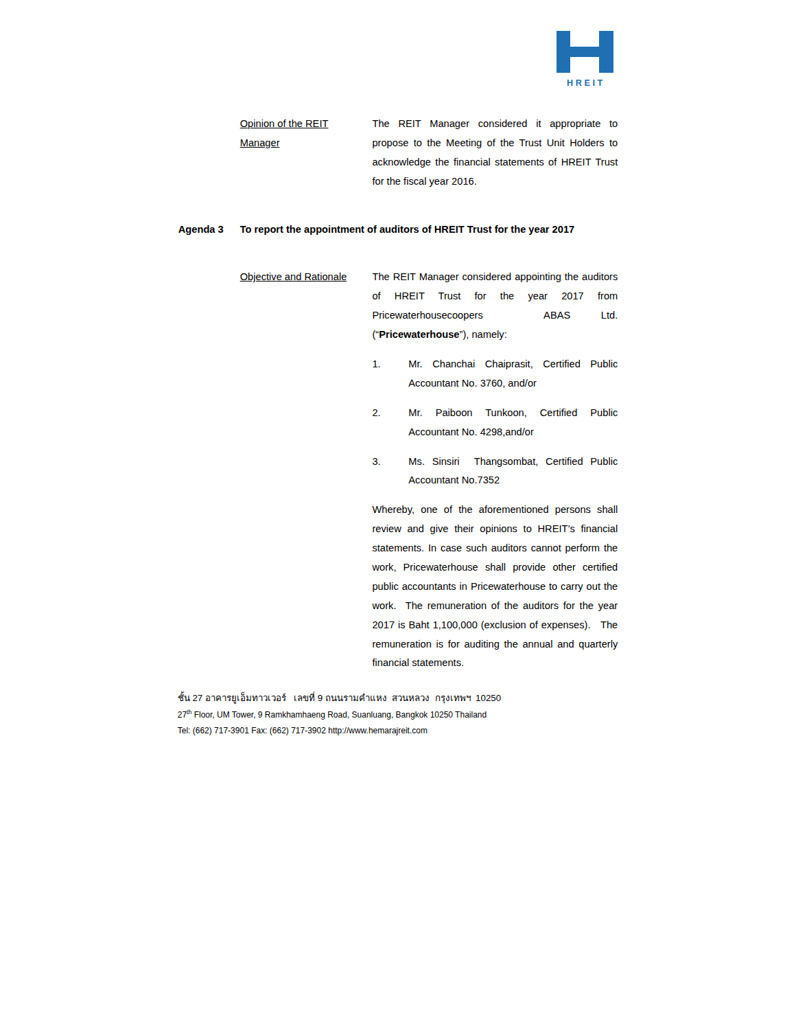HREIT
| | Opinion of the REIT Manager | The REIT Manager considered it appropriate to propose to the Meeting of the Trust Unit Holders to acknowledge the financial statements of HREIT Trust for the fiscal year 2016. |
| Agenda 3 | To report the appointment of auditors of HREIT Trust for the year 2017 |
| | Objective and Rationale | The REIT Manager considered appointing the auditors of HREIT Trust for the year 2017 from Pricewaterhousecoopers ABAS Ltd. (“ Pricewaterhouse ”), namely: 1. Mr. Chanchai Chaiprasit, Certified Public Accountant No. 3760, and/or 2. Mr. Paiboon Tunkoon, Certified Public Accountant No. 4298,and/or 3. Ms. Sinsiri Thangsombat, Certified Public Accountant No.7352 Whereby, one of the aforementioned persons shall review and give their opinions to HREIT’s financial statements. In case such auditors cannot perform the work, Pricewaterhouse shall provide other certified public accountants in Pricewaterhouse to carry out the work. The remuneration of the auditors for the year 2017 is Baht 1,100,000 (exclusion of expenses). The remuneration is for auditing the annual and quarterly financial statements. |
ชั้น 27 อาคารยูเอ็มทาวเวอร์ เลขที่ 9 ถนนรามคำแหง สวนหลวง กรุงเทพฯ 10250
27th Floor, UM Tower, 9 Ramkhamhaeng Road, Suanluang, Bangkok 10250 Thailand
Tel: (662) 717-3901 Fax: (662) 717-3902 http://www.hemarajreit.com